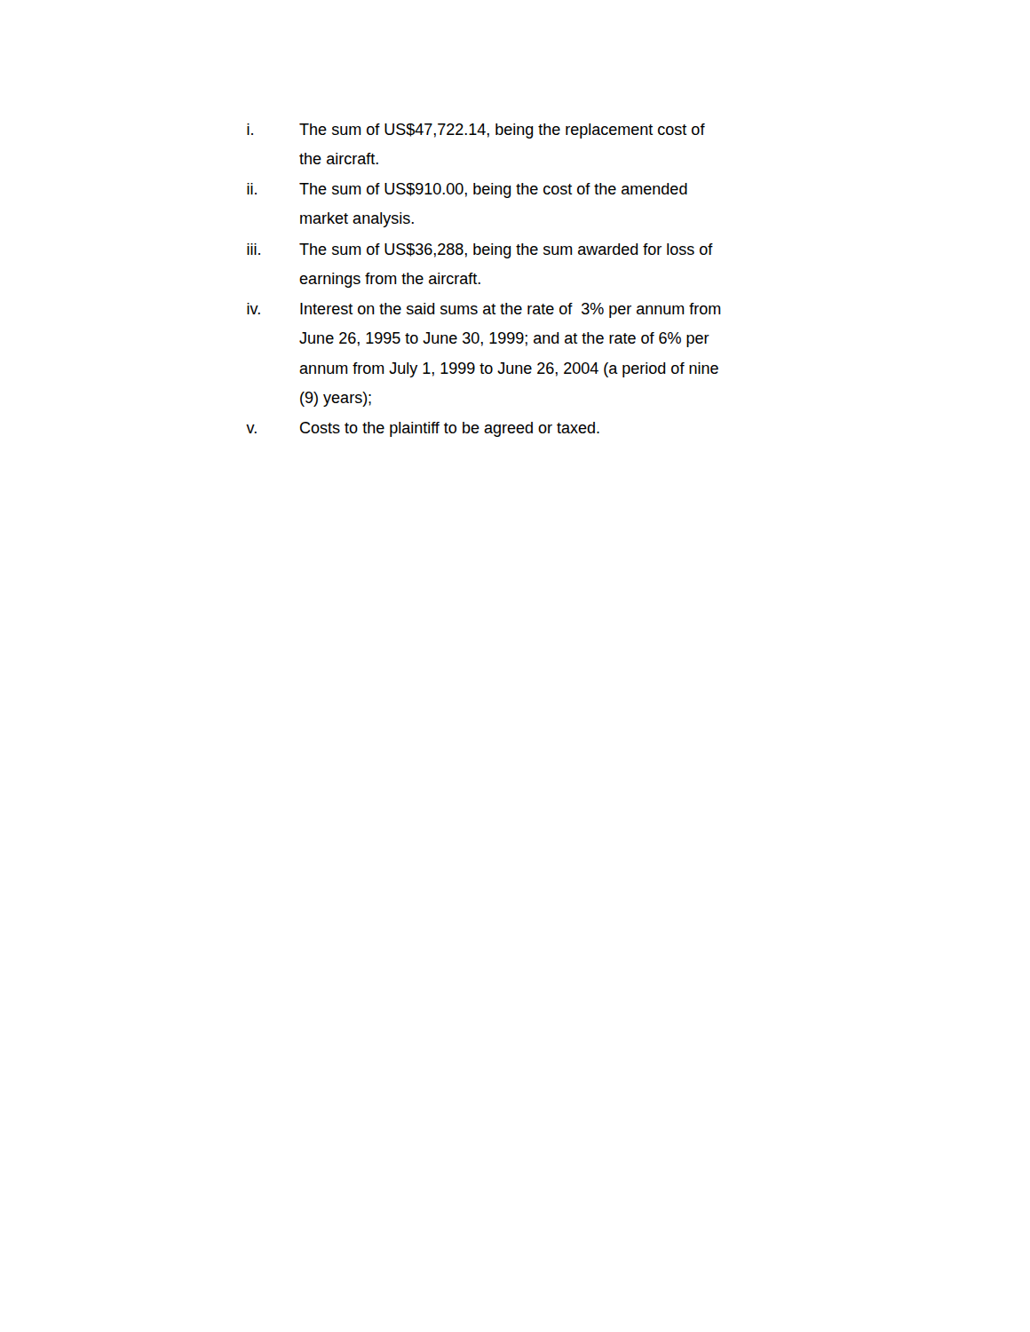i. The sum of US$47,722.14, being the replacement cost of the aircraft.
ii. The sum of US$910.00, being the cost of the amended market analysis.
iii. The sum of US$36,288, being the sum awarded for loss of earnings from the aircraft.
iv. Interest on the said sums at the rate of 3% per annum from June 26, 1995 to June 30, 1999; and at the rate of 6% per annum from July 1, 1999 to June 26, 2004 (a period of nine (9) years);
v. Costs to the plaintiff to be agreed or taxed.